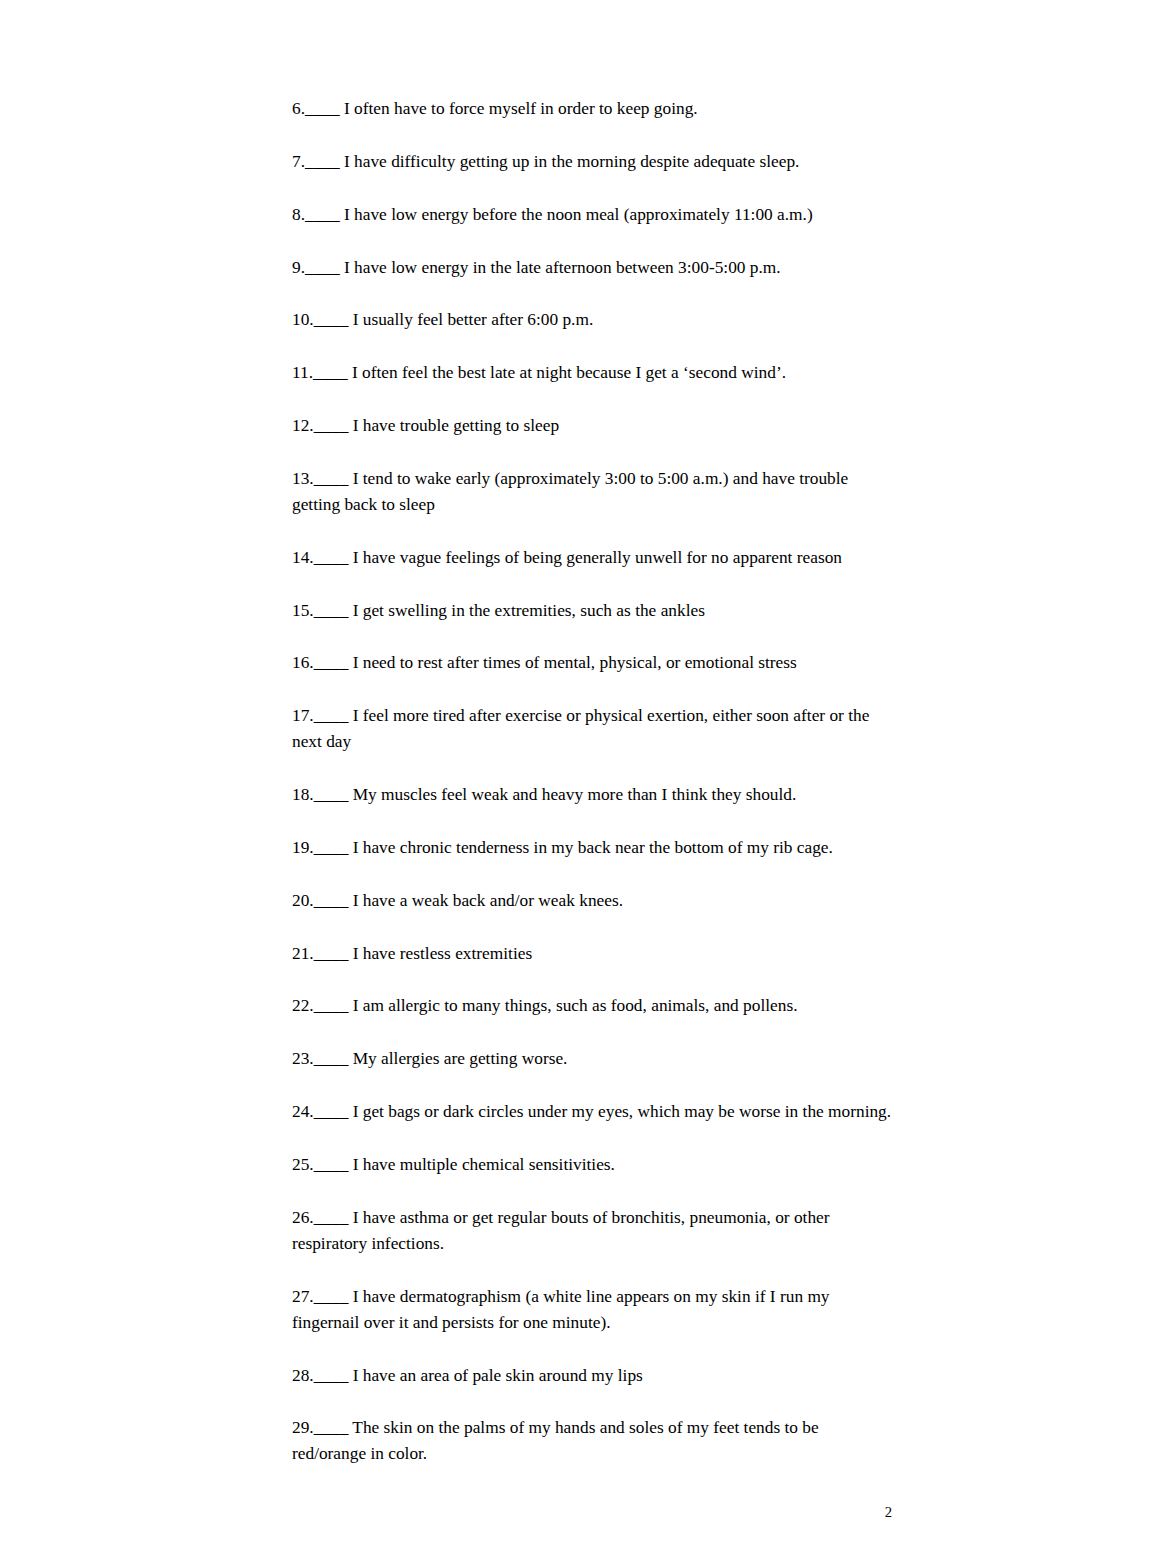I often have to force myself in order to keep going.
I have difficulty getting up in the morning despite adequate sleep.
I have low energy before the noon meal (approximately 11:00 a.m.)
I have low energy in the late afternoon between 3:00-5:00 p.m.
I usually feel better after 6:00 p.m.
I often feel the best late at night because I get a ‘second wind’.
I have trouble getting to sleep
I tend to wake early (approximately 3:00 to 5:00 a.m.) and have trouble getting back to sleep
I have vague feelings of being generally unwell for no apparent reason
I get swelling in the extremities, such as the ankles
I need to rest after times of mental, physical, or emotional stress
I feel more tired after exercise or physical exertion, either soon after or the next day
My muscles feel weak and heavy more than I think they should.
I have chronic tenderness in my back near the bottom of my rib cage.
I have a weak back and/or weak knees.
I have restless extremities
I am allergic to many things, such as food, animals, and pollens.
My allergies are getting worse.
I get bags or dark circles under my eyes, which may be worse in the morning.
I have multiple chemical sensitivities.
I have asthma or get regular bouts of bronchitis, pneumonia, or other respiratory infections.
I have dermatographism (a white line appears on my skin if I run my fingernail over it and persists for one minute).
I have an area of pale skin around my lips
The skin on the palms of my hands and soles of my feet tends to be red/orange in color.
2